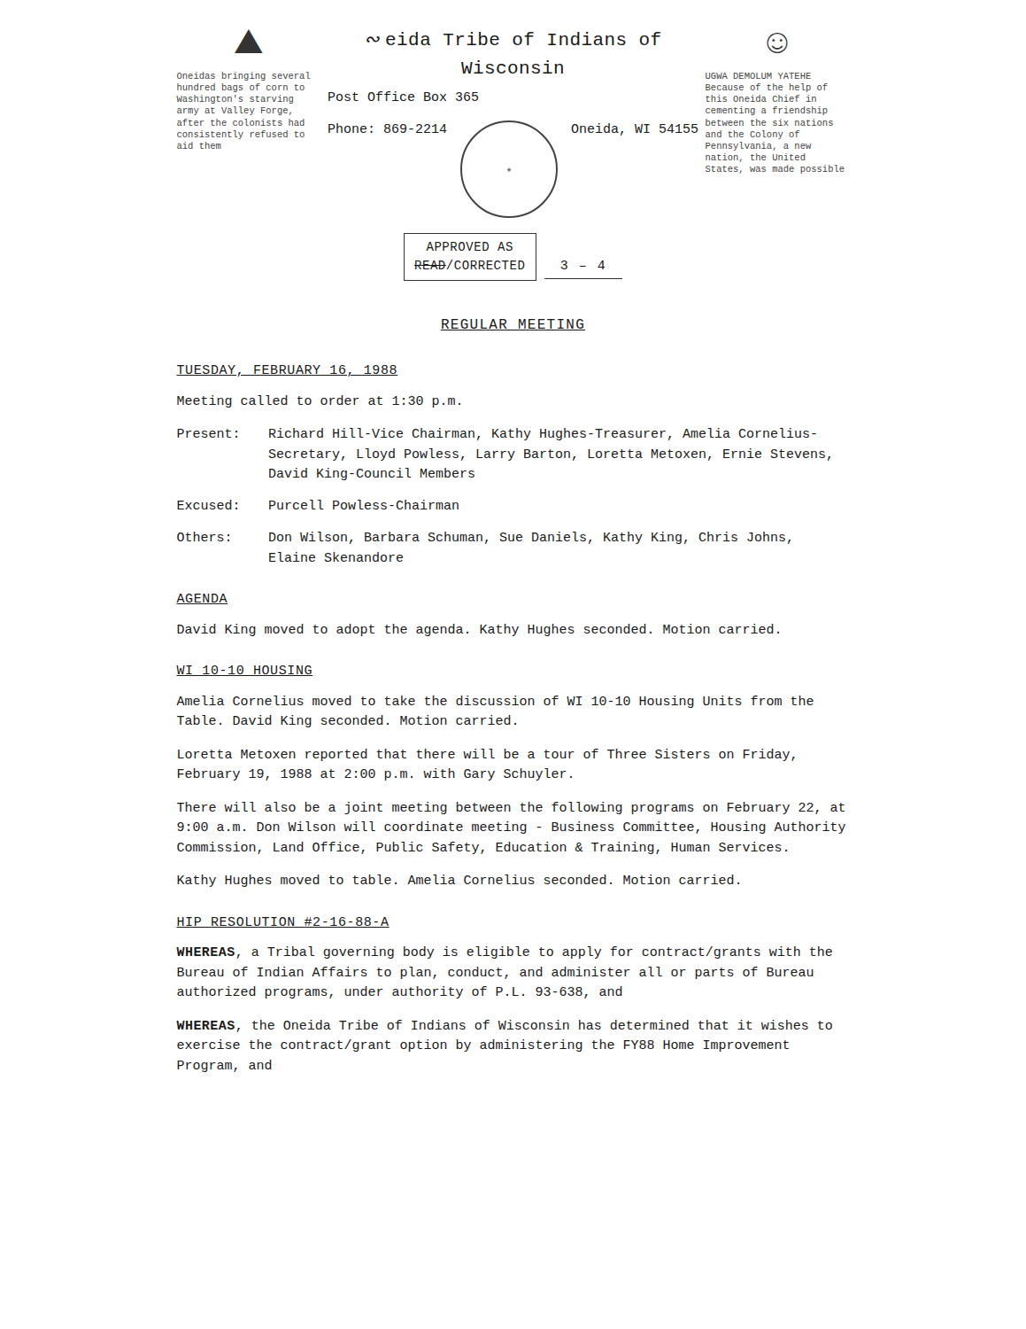⛰
Oneidas bringing several hundred bags of corn to Washington's starving army at Valley Forge, after the colonists had consistently refused to aid them
∾eida Tribe of Indians of Wisconsin
Post Office Box 365
Phone: 869-2214 ★ Oneida, WI 54155
APPROVED AS
READ/CORRECTED
3 – 4
☺
UGWA DEMOLUM YATEHE
Because of the help of this Oneida Chief in cementing a friendship between the six nations and the Colony of Pennsylvania, a new nation, the United States, was made possible
REGULAR MEETING
TUESDAY, FEBRUARY 16, 1988
Meeting called to order at 1:30 p.m.
Present: Richard Hill-Vice Chairman, Kathy Hughes-Treasurer, Amelia Cornelius-Secretary, Lloyd Powless, Larry Barton, Loretta Metoxen, Ernie Stevens, David King-Council Members
Excused: Purcell Powless-Chairman
Others: Don Wilson, Barbara Schuman, Sue Daniels, Kathy King, Chris Johns, Elaine Skenandore
AGENDA
David King moved to adopt the agenda. Kathy Hughes seconded. Motion carried.
WI 10-10 HOUSING
Amelia Cornelius moved to take the discussion of WI 10-10 Housing Units from the Table. David King seconded. Motion carried.
Loretta Metoxen reported that there will be a tour of Three Sisters on Friday, February 19, 1988 at 2:00 p.m. with Gary Schuyler.
There will also be a joint meeting between the following programs on February 22, at 9:00 a.m. Don Wilson will coordinate meeting - Business Committee, Housing Authority Commission, Land Office, Public Safety, Education & Training, Human Services.
Kathy Hughes moved to table. Amelia Cornelius seconded. Motion carried.
HIP RESOLUTION #2-16-88-A
WHEREAS, a Tribal governing body is eligible to apply for contract/grants with the Bureau of Indian Affairs to plan, conduct, and administer all or parts of Bureau authorized programs, under authority of P.L. 93-638, and
WHEREAS, the Oneida Tribe of Indians of Wisconsin has determined that it wishes to exercise the contract/grant option by administering the FY88 Home Improvement Program, and